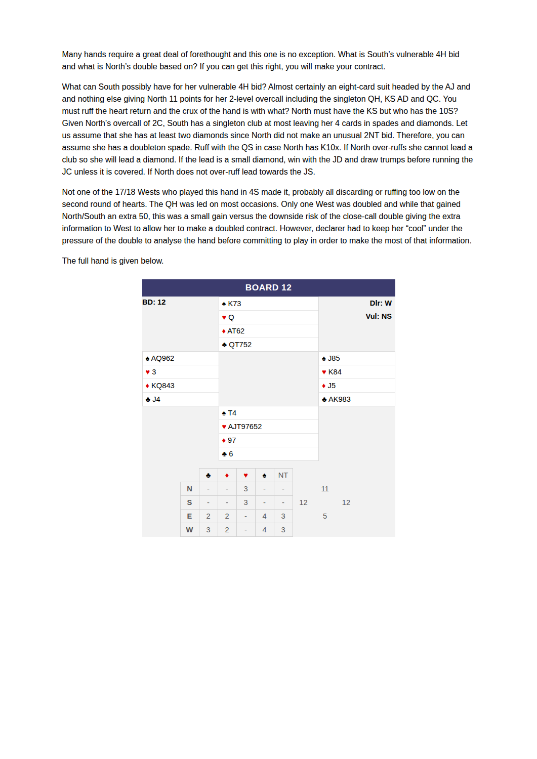Many hands require a great deal of forethought and this one is no exception. What is South’s vulnerable 4H bid and what is North’s double based on? If you can get this right, you will make your contract.
What can South possibly have for her vulnerable 4H bid? Almost certainly an eight-card suit headed by the AJ and and nothing else giving North 11 points for her 2-level overcall including the singleton QH, KS AD and QC. You must ruff the heart return and the crux of the hand is with what? North must have the KS but who has the 10S? Given North’s overcall of 2C, South has a singleton club at most leaving her 4 cards in spades and diamonds. Let us assume that she has at least two diamonds since North did not make an unusual 2NT bid. Therefore, you can assume she has a doubleton spade. Ruff with the QS in case North has K10x. If North over-ruffs she cannot lead a club so she will lead a diamond. If the lead is a small diamond, win with the JD and draw trumps before running the JC unless it is covered. If North does not over-ruff lead towards the JS.
Not one of the 17/18 Wests who played this hand in 4S made it, probably all discarding or ruffing too low on the second round of hearts. The QH was led on most occasions. Only one West was doubled and while that gained North/South an extra 50, this was a small gain versus the downside risk of the close-call double giving the extra information to West to allow her to make a doubled contract. However, declarer had to keep her “cool” under the pressure of the double to analyse the hand before committing to play in order to make the most of that information.
The full hand is given below.
BOARD 12
| BD: 12 | ♠ K73 ♥ Q ♦ AT62 ♣ QT752 | Dlr: W Vul: NS |
| ♠ AQ962 ♥ 3 ♦ KQ843 ♣ J4 | | ♠ J85 ♥ K84 ♦ J5 ♣ AK983 |
| | ♠ T4 ♥ AJT97652 ♦ 97 ♣ 6 | |
| | ♣ | ♦ | ♥ | ♠ | NT | | | |
| --- | --- | --- | --- | --- | --- | --- | --- | --- |
| N | - | - | 3 | - | - | | 11 | |
| S | - | - | 3 | - | - | 12 | | 12 |
| E | 2 | 2 | - | 4 | 3 | | 5 | |
| W | 3 | 2 | - | 4 | 3 | | | |